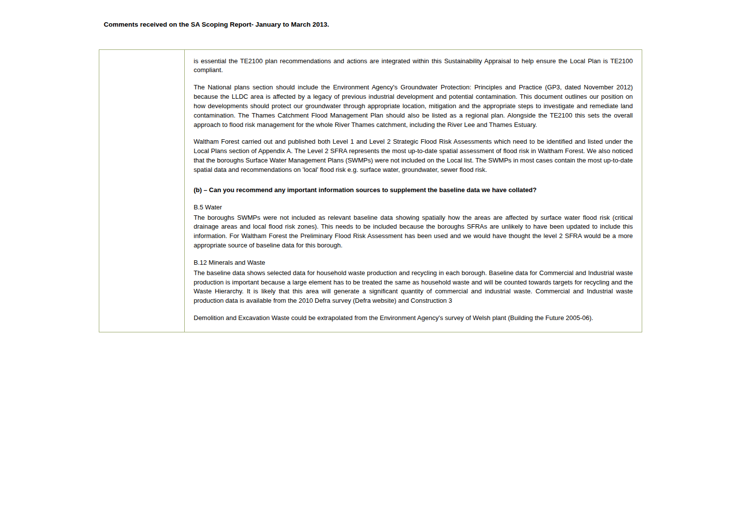Comments received on the SA Scoping Report- January to March 2013.
| | is essential the TE2100 plan recommendations and actions are integrated within this Sustainability Appraisal to help ensure the Local Plan is TE2100 compliant. The National plans section should include the Environment Agency's Groundwater Protection: Principles and Practice (GP3, dated November 2012) because the LLDC area is affected by a legacy of previous industrial development and potential contamination. This document outlines our position on how developments should protect our groundwater through appropriate location, mitigation and the appropriate steps to investigate and remediate land contamination. The Thames Catchment Flood Management Plan should also be listed as a regional plan. Alongside the TE2100 this sets the overall approach to flood risk management for the whole River Thames catchment, including the River Lee and Thames Estuary. Waltham Forest carried out and published both Level 1 and Level 2 Strategic Flood Risk Assessments which need to be identified and listed under the Local Plans section of Appendix A. The Level 2 SFRA represents the most up-to-date spatial assessment of flood risk in Waltham Forest. We also noticed that the boroughs Surface Water Management Plans (SWMPs) were not included on the Local list. The SWMPs in most cases contain the most up-to-date spatial data and recommendations on 'local' flood risk e.g. surface water, groundwater, sewer flood risk. (b) – Can you recommend any important information sources to supplement the baseline data we have collated? B.5 Water The boroughs SWMPs were not included as relevant baseline data showing spatially how the areas are affected by surface water flood risk (critical drainage areas and local flood risk zones). This needs to be included because the boroughs SFRAs are unlikely to have been updated to include this information. For Waltham Forest the Preliminary Flood Risk Assessment has been used and we would have thought the level 2 SFRA would be a more appropriate source of baseline data for this borough. B.12 Minerals and Waste The baseline data shows selected data for household waste production and recycling in each borough. Baseline data for Commercial and Industrial waste production is important because a large element has to be treated the same as household waste and will be counted towards targets for recycling and the Waste Hierarchy. It is likely that this area will generate a significant quantity of commercial and industrial waste. Commercial and Industrial waste production data is available from the 2010 Defra survey (Defra website) and Construction 3 Demolition and Excavation Waste could be extrapolated from the Environment Agency's survey of Welsh plant (Building the Future 2005-06). |